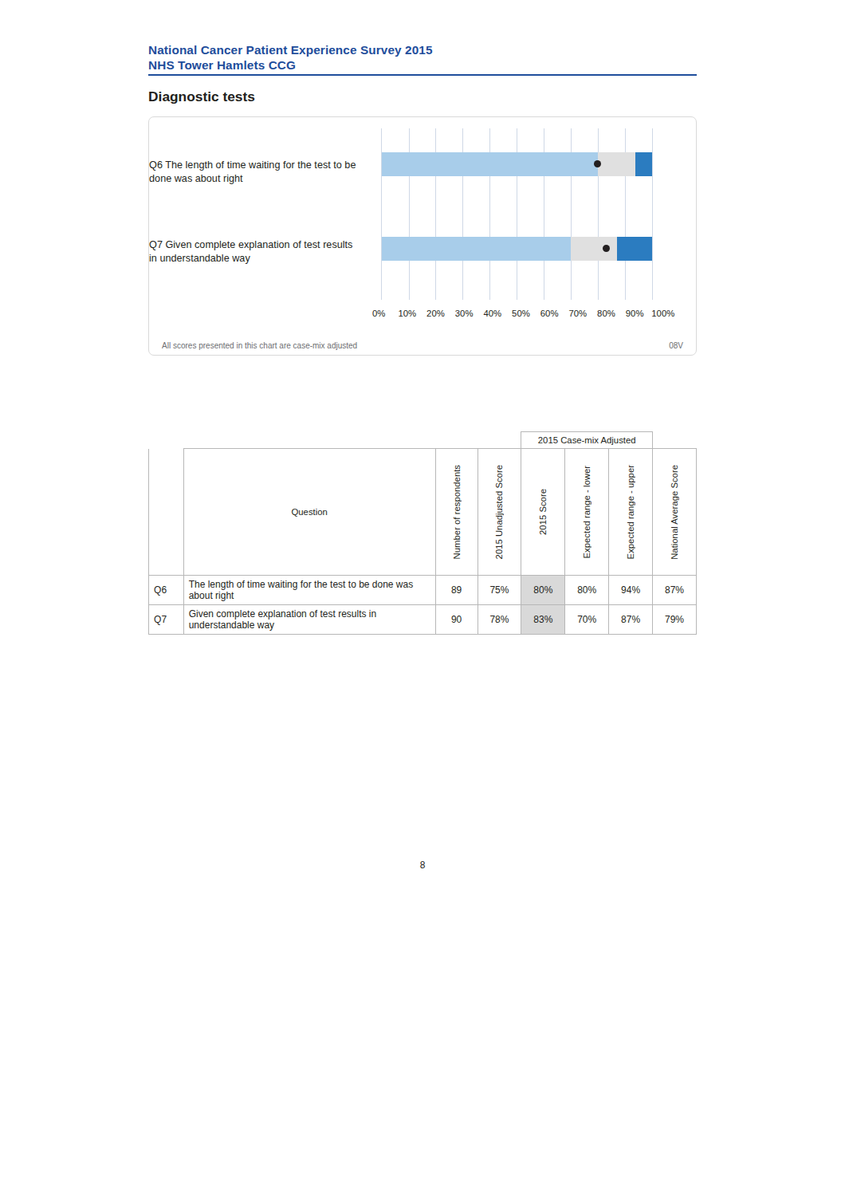National Cancer Patient Experience Survey 2015
NHS Tower Hamlets CCG
Diagnostic tests
Q6 The length of time waiting for the test to be done was about right
Q7 Given complete explanation of test results in understandable way
0% 10% 20% 30% 40% 50% 60% 70% 80% 90% 100%
All scores presented in this chart are case-mix adjusted 08V
| | | | | 2015 Case-mix Adjusted | |
| --- | --- | --- | --- | --- | --- |
| | Question | Number of respondents | 2015 Unadjusted Score | 2015 Score | Expected range - lower | Expected range - upper | National Average Score |
| Q6 | The length of time waiting for the test to be done was about right | 89 | 75% | 80% | 80% | 94% | 87% |
| Q7 | Given complete explanation of test results in understandable way | 90 | 78% | 83% | 70% | 87% | 79% |
8